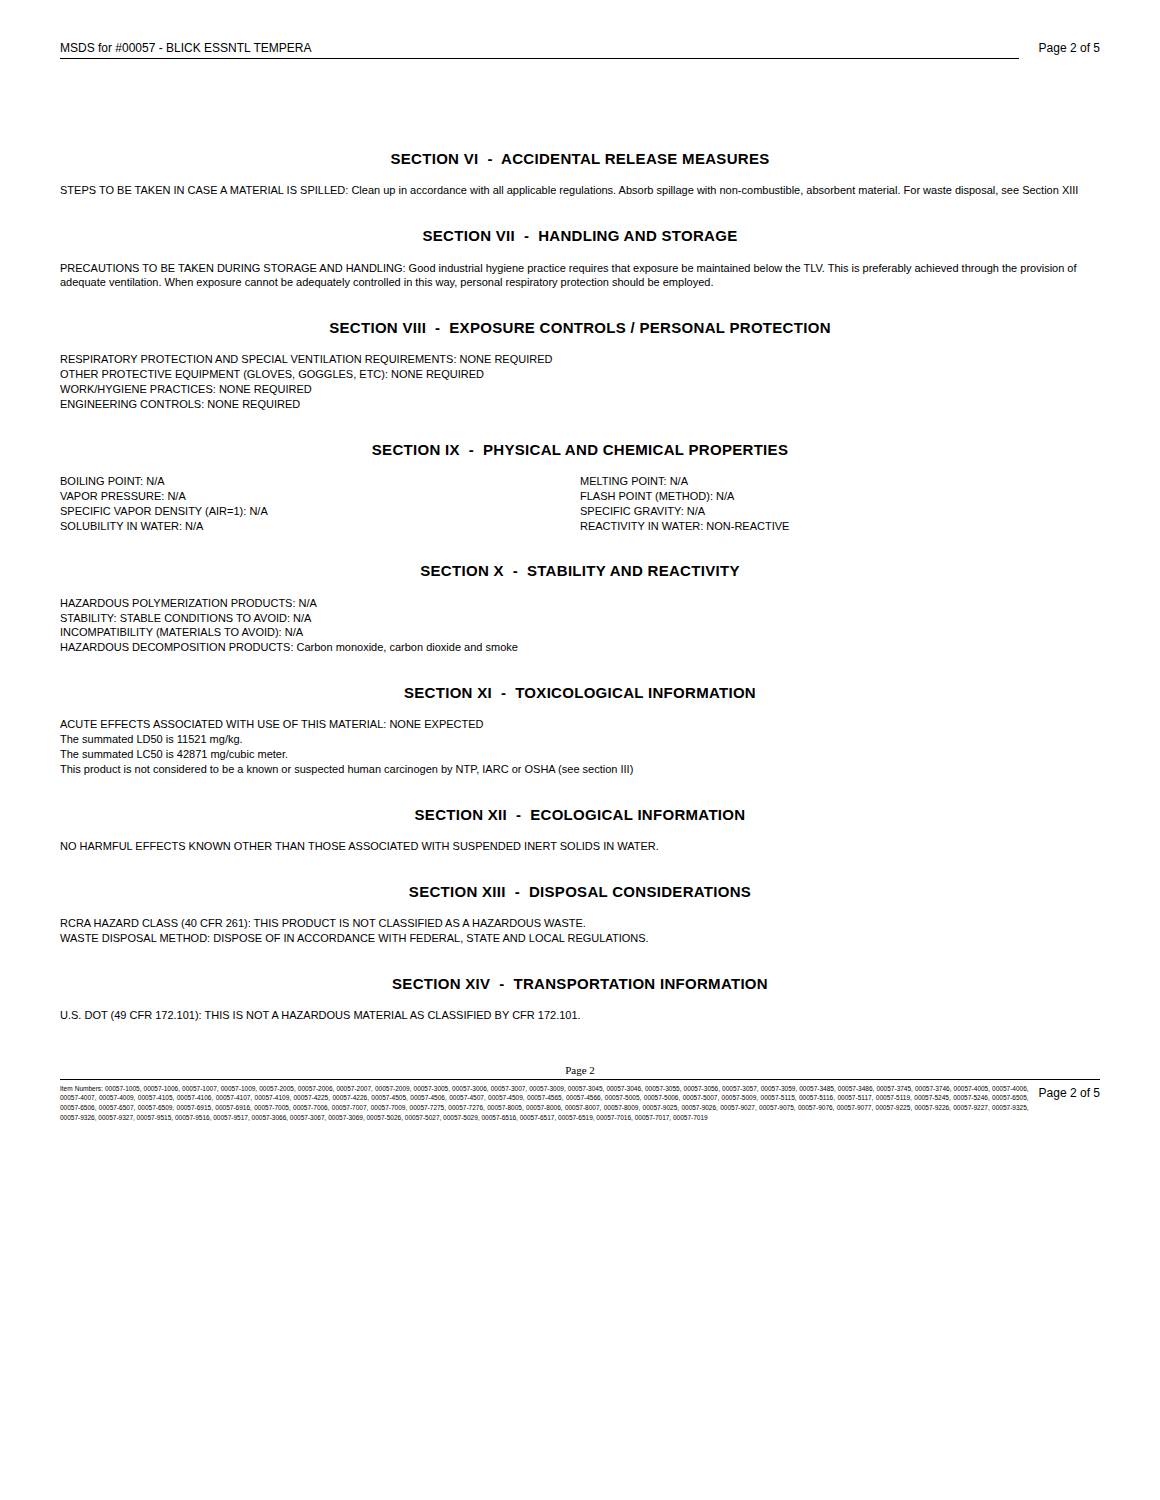MSDS for #00057 - BLICK ESSNTL TEMPERA
Page 2 of 5
SECTION VI - ACCIDENTAL RELEASE MEASURES
STEPS TO BE TAKEN IN CASE A MATERIAL IS SPILLED: Clean up in accordance with all applicable regulations. Absorb spillage with non-combustible, absorbent material. For waste disposal, see Section XIII
SECTION VII - HANDLING AND STORAGE
PRECAUTIONS TO BE TAKEN DURING STORAGE AND HANDLING: Good industrial hygiene practice requires that exposure be maintained below the TLV. This is preferably achieved through the provision of adequate ventilation. When exposure cannot be adequately controlled in this way, personal respiratory protection should be employed.
SECTION VIII - EXPOSURE CONTROLS / PERSONAL PROTECTION
RESPIRATORY PROTECTION AND SPECIAL VENTILATION REQUIREMENTS: NONE REQUIRED
OTHER PROTECTIVE EQUIPMENT (GLOVES, GOGGLES, ETC): NONE REQUIRED
WORK/HYGIENE PRACTICES: NONE REQUIRED
ENGINEERING CONTROLS: NONE REQUIRED
SECTION IX - PHYSICAL AND CHEMICAL PROPERTIES
BOILING POINT: N/A
VAPOR PRESSURE: N/A
SPECIFIC VAPOR DENSITY (AIR=1): N/A
SOLUBILITY IN WATER: N/A
MELTING POINT: N/A
FLASH POINT (METHOD): N/A
SPECIFIC GRAVITY: N/A
REACTIVITY IN WATER: NON-REACTIVE
SECTION X - STABILITY AND REACTIVITY
HAZARDOUS POLYMERIZATION PRODUCTS: N/A
STABILITY: STABLE CONDITIONS TO AVOID: N/A
INCOMPATIBILITY (MATERIALS TO AVOID): N/A
HAZARDOUS DECOMPOSITION PRODUCTS: Carbon monoxide, carbon dioxide and smoke
SECTION XI - TOXICOLOGICAL INFORMATION
ACUTE EFFECTS ASSOCIATED WITH USE OF THIS MATERIAL: NONE EXPECTED
The summated LD50 is 11521 mg/kg.
The summated LC50 is 42871 mg/cubic meter.
This product is not considered to be a known or suspected human carcinogen by NTP, IARC or OSHA (see section III)
SECTION XII - ECOLOGICAL INFORMATION
NO HARMFUL EFFECTS KNOWN OTHER THAN THOSE ASSOCIATED WITH SUSPENDED INERT SOLIDS IN WATER.
SECTION XIII - DISPOSAL CONSIDERATIONS
RCRA HAZARD CLASS (40 CFR 261): THIS PRODUCT IS NOT CLASSIFIED AS A HAZARDOUS WASTE.
WASTE DISPOSAL METHOD: DISPOSE OF IN ACCORDANCE WITH FEDERAL, STATE AND LOCAL REGULATIONS.
SECTION XIV - TRANSPORTATION INFORMATION
U.S. DOT (49 CFR 172.101): THIS IS NOT A HAZARDOUS MATERIAL AS CLASSIFIED BY CFR 172.101.
Page 2
Item Numbers: 00057-1005, 00057-1006, 00057-1007, 00057-1009, 00057-2005, 00057-2006, 00057-2007, 00057-2009, 00057-3005, 00057-3006, 00057-3007, 00057-3009, 00057-3045, 00057-3046, 00057-3055, 00057-3056, 00057-3057, 00057-3059, 00057-3485, 00057-3486, 00057-3745, 00057-3746, 00057-4005, 00057-4006, 00057-4007, 00057-4009, 00057-4105, 00057-4106, 00057-4107, 00057-4109, 00057-4225, 00057-4226, 00057-4505, 00057-4506, 00057-4507, 00057-4509, 00057-4565, 00057-4566, 00057-5005, 00057-5006, 00057-5007, 00057-5009, 00057-5115, 00057-5116, 00057-5117, 00057-5119, 00057-5245, 00057-5246, 00057-6505, 00057-6506, 00057-6507, 00057-6509, 00057-6915, 00057-6916, 00057-7005, 00057-7006, 00057-7007, 00057-7009, 00057-7275, 00057-7276, 00057-8005, 00057-8006, 00057-8007, 00057-8009, 00057-9025, 00057-9026, 00057-9027, 00057-9075, 00057-9076, 00057-9077, 00057-9225, 00057-9226, 00057-9227, 00057-9325, 00057-9326, 00057-9327, 00057-9515, 00057-9516, 00057-9517, 00057-3066, 00057-3067, 00057-3069, 00057-5026, 00057-5027, 00057-5029, 00057-6516, 00057-6517, 00057-6519, 00057-7016, 00057-7017, 00057-7019
Page 2 of 5